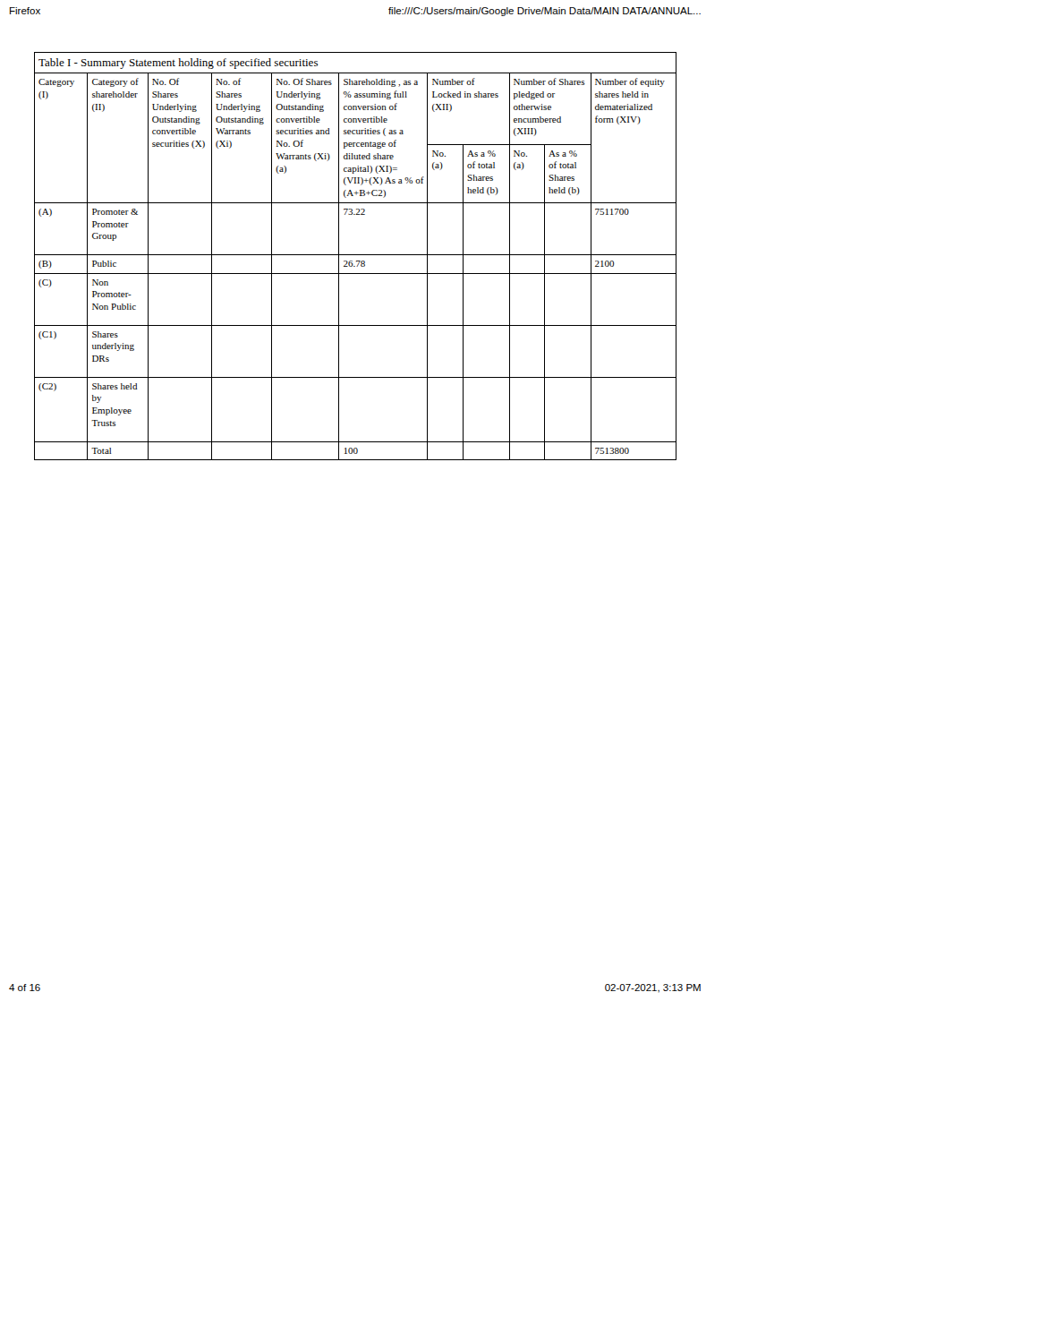Firefox
file:///C:/Users/main/Google Drive/Main Data/MAIN DATA/ANNUAL...
| Table I - Summary Statement holding of specified securities |
| Category (I) | Category of shareholder (II) | No. Of Shares Underlying Outstanding convertible securities (X) | No. of Shares Underlying Outstanding Warrants (Xi) | No. Of Shares Underlying Outstanding convertible securities and No. Of Warrants (Xi) (a) | Shareholding , as a % assuming full conversion of convertible securities ( as a percentage of diluted share capital) (XI)= (VII)+(X) As a % of (A+B+C2) | Number of Locked in shares (XII) | Number of Shares pledged or otherwise encumbered (XIII) | Number of equity shares held in dematerialized form (XIV) |
| No. (a) | As a % of total Shares held (b) | No. (a) | As a % of total Shares held (b) |
| (A) | Promoter & Promoter Group | | | | 73.22 | | | | | 7511700 |
| (B) | Public | | | | 26.78 | | | | | 2100 |
| (C) | Non Promoter- Non Public | | | | | | | | | |
| (C1) | Shares underlying DRs | | | | | | | | | |
| (C2) | Shares held by Employee Trusts | | | | | | | | | |
| | Total | | | | 100 | | | | | 7513800 |
4 of 16
02-07-2021, 3:13 PM